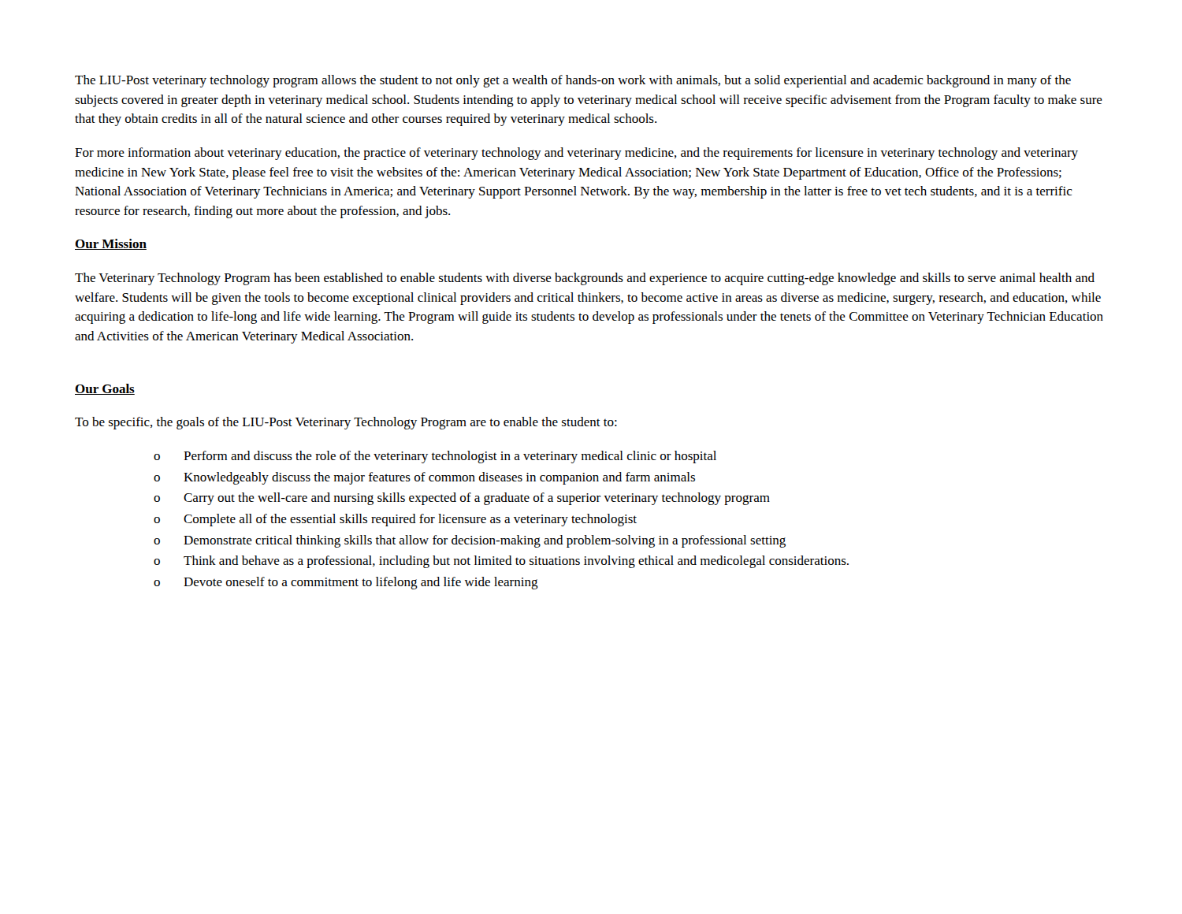The LIU-Post veterinary technology program allows the student to not only get a wealth of hands-on work with animals, but a solid experiential and academic background in many of the subjects covered in greater depth in veterinary medical school. Students intending to apply to veterinary medical school will receive specific advisement from the Program faculty to make sure that they obtain credits in all of the natural science and other courses required by veterinary medical schools.
For more information about veterinary education, the practice of veterinary technology and veterinary medicine, and the requirements for licensure in veterinary technology and veterinary medicine in New York State, please feel free to visit the websites of the: American Veterinary Medical Association; New York State Department of Education, Office of the Professions; National Association of Veterinary Technicians in America; and Veterinary Support Personnel Network. By the way, membership in the latter is free to vet tech students, and it is a terrific resource for research, finding out more about the profession, and jobs.
Our Mission
The Veterinary Technology Program has been established to enable students with diverse backgrounds and experience to acquire cutting-edge knowledge and skills to serve animal health and welfare. Students will be given the tools to become exceptional clinical providers and critical thinkers, to become active in areas as diverse as medicine, surgery, research, and education, while acquiring a dedication to life-long and life wide learning. The Program will guide its students to develop as professionals under the tenets of the Committee on Veterinary Technician Education and Activities of the American Veterinary Medical Association.
Our Goals
To be specific, the goals of the LIU-Post Veterinary Technology Program are to enable the student to:
Perform and discuss the role of the veterinary technologist in a veterinary medical clinic or hospital
Knowledgeably discuss the major features of common diseases in companion and farm animals
Carry out the well-care and nursing skills expected of a graduate of a superior veterinary technology program
Complete all of the essential skills required for licensure as a veterinary technologist
Demonstrate critical thinking skills that allow for decision-making and problem-solving in a professional setting
Think and behave as a professional, including but not limited to situations involving ethical and medicolegal considerations.
Devote oneself to a commitment to lifelong and life wide learning